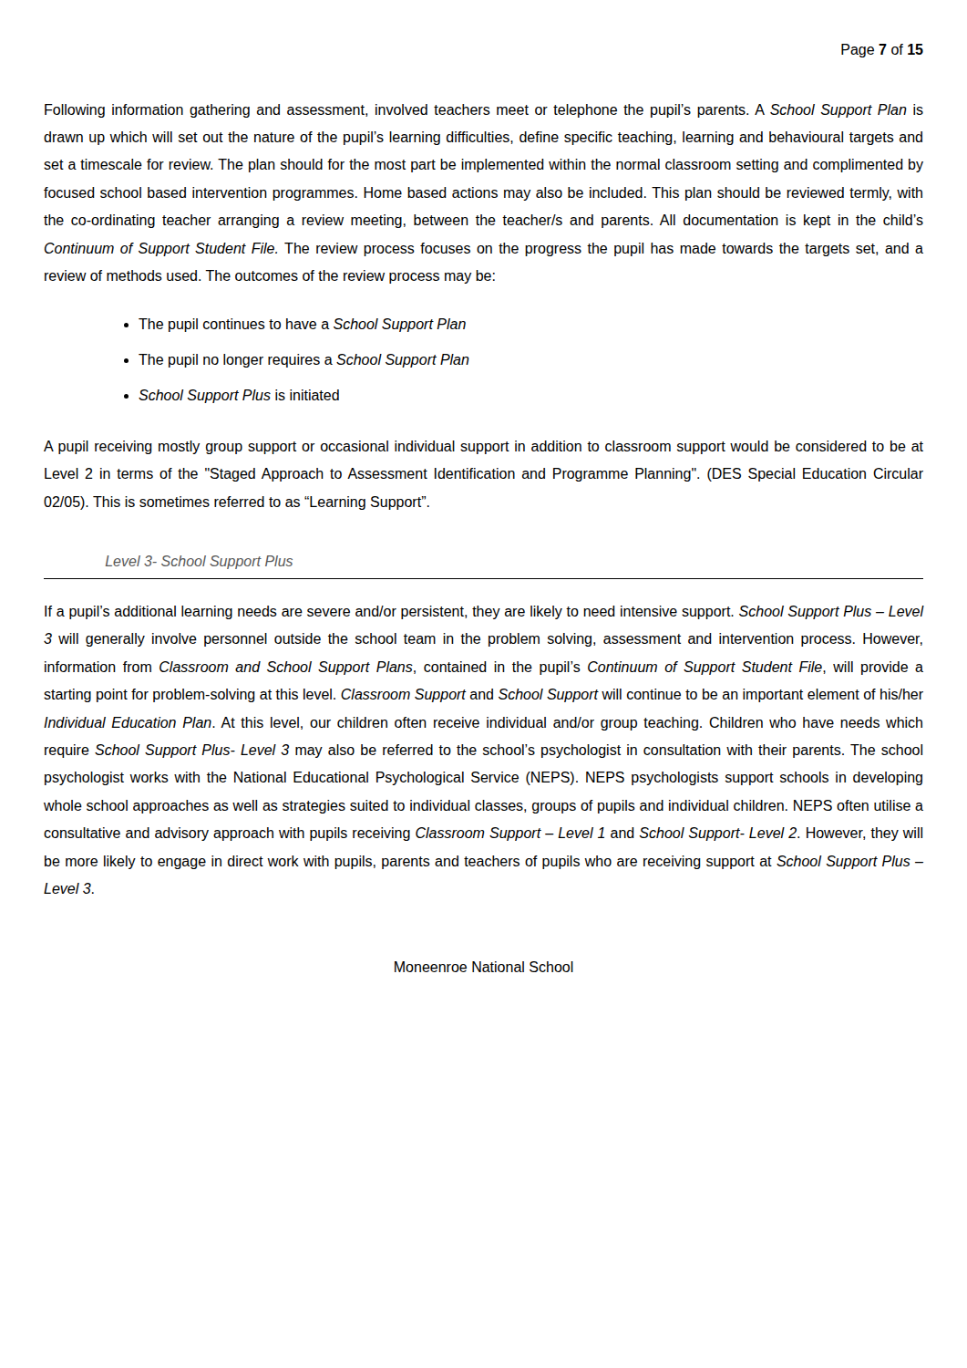Page 7 of 15
Following information gathering and assessment, involved teachers meet or telephone the pupil’s parents. A School Support Plan is drawn up which will set out the nature of the pupil’s learning difficulties, define specific teaching, learning and behavioural targets and set a timescale for review. The plan should for the most part be implemented within the normal classroom setting and complimented by focused school based intervention programmes. Home based actions may also be included. This plan should be reviewed termly, with the co-ordinating teacher arranging a review meeting, between the teacher/s and parents. All documentation is kept in the child’s Continuum of Support Student File. The review process focuses on the progress the pupil has made towards the targets set, and a review of methods used. The outcomes of the review process may be:
The pupil continues to have a School Support Plan
The pupil no longer requires a School Support Plan
School Support Plus is initiated
A pupil receiving mostly group support or occasional individual support in addition to classroom support would be considered to be at Level 2 in terms of the "Staged Approach to Assessment Identification and Programme Planning". (DES Special Education Circular 02/05). This is sometimes referred to as “Learning Support”.
Level 3- School Support Plus
If a pupil’s additional learning needs are severe and/or persistent, they are likely to need intensive support. School Support Plus – Level 3 will generally involve personnel outside the school team in the problem solving, assessment and intervention process. However, information from Classroom and School Support Plans, contained in the pupil’s Continuum of Support Student File, will provide a starting point for problem-solving at this level. Classroom Support and School Support will continue to be an important element of his/her Individual Education Plan. At this level, our children often receive individual and/or group teaching. Children who have needs which require School Support Plus- Level 3 may also be referred to the school’s psychologist in consultation with their parents. The school psychologist works with the National Educational Psychological Service (NEPS). NEPS psychologists support schools in developing whole school approaches as well as strategies suited to individual classes, groups of pupils and individual children. NEPS often utilise a consultative and advisory approach with pupils receiving Classroom Support – Level 1 and School Support- Level 2. However, they will be more likely to engage in direct work with pupils, parents and teachers of pupils who are receiving support at School Support Plus – Level 3.
Moneenroe National School